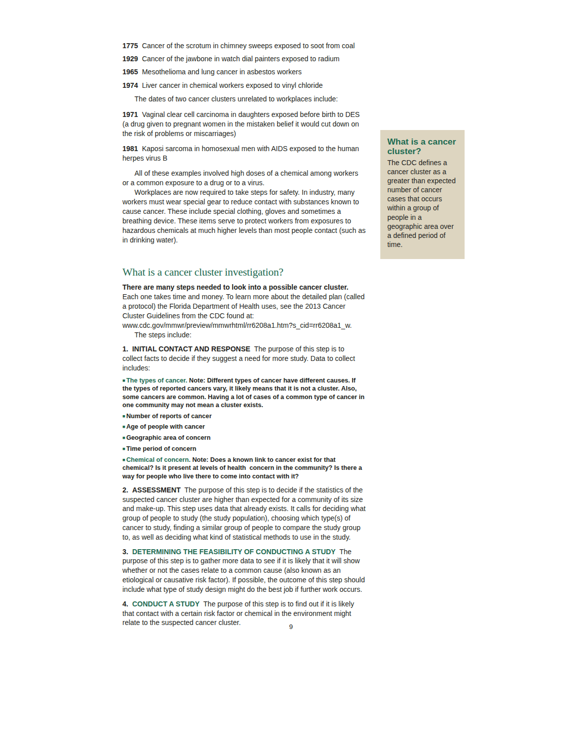1775 Cancer of the scrotum in chimney sweeps exposed to soot from coal
1929 Cancer of the jawbone in watch dial painters exposed to radium
1965 Mesothelioma and lung cancer in asbestos workers
1974 Liver cancer in chemical workers exposed to vinyl chloride
The dates of two cancer clusters unrelated to workplaces include:
1971 Vaginal clear cell carcinoma in daughters exposed before birth to DES (a drug given to pregnant women in the mistaken belief it would cut down on the risk of problems or miscarriages)
1981 Kaposi sarcoma in homosexual men with AIDS exposed to the human herpes virus B
All of these examples involved high doses of a chemical among workers or a common exposure to a drug or to a virus.
Workplaces are now required to take steps for safety. In industry, many workers must wear special gear to reduce contact with substances known to cause cancer. These include special clothing, gloves and sometimes a breathing device. These items serve to protect workers from exposures to hazardous chemicals at much higher levels than most people contact (such as in drinking water).
What is a cancer cluster investigation?
There are many steps needed to look into a possible cancer cluster. Each one takes time and money. To learn more about the detailed plan (called a protocol) the Florida Department of Health uses, see the 2013 Cancer Cluster Guidelines from the CDC found at: www.cdc.gov/mmwr/preview/mmwrhtml/rr6208a1.htm?s_cid=rr6208a1_w.
The steps include:
1. INITIAL CONTACT AND RESPONSE The purpose of this step is to collect facts to decide if they suggest a need for more study. Data to collect includes:
The types of cancer. Note: Different types of cancer have different causes. If the types of reported cancers vary, it likely means that it is not a cluster. Also, some cancers are common. Having a lot of cases of a common type of cancer in one community may not mean a cluster exists.
Number of reports of cancer
Age of people with cancer
Geographic area of concern
Time period of concern
Chemical of concern. Note: Does a known link to cancer exist for that chemical? Is it present at levels of health concern in the community? Is there a way for people who live there to come into contact with it?
2. ASSESSMENT The purpose of this step is to decide if the statistics of the suspected cancer cluster are higher than expected for a community of its size and make-up. This step uses data that already exists. It calls for deciding what group of people to study (the study population), choosing which type(s) of cancer to study, finding a similar group of people to compare the study group to, as well as deciding what kind of statistical methods to use in the study.
3. DETERMINING THE FEASIBILITY OF CONDUCTING A STUDY The purpose of this step is to gather more data to see if it is likely that it will show whether or not the cases relate to a common cause (also known as an etiological or causative risk factor). If possible, the outcome of this step should include what type of study design might do the best job if further work occurs.
4. CONDUCT A STUDY The purpose of this step is to find out if it is likely that contact with a certain risk factor or chemical in the environment might relate to the suspected cancer cluster.
What is a cancer cluster?
The CDC defines a cancer cluster as a greater than expected number of cancer cases that occurs within a group of people in a geographic area over a defined period of time.
9